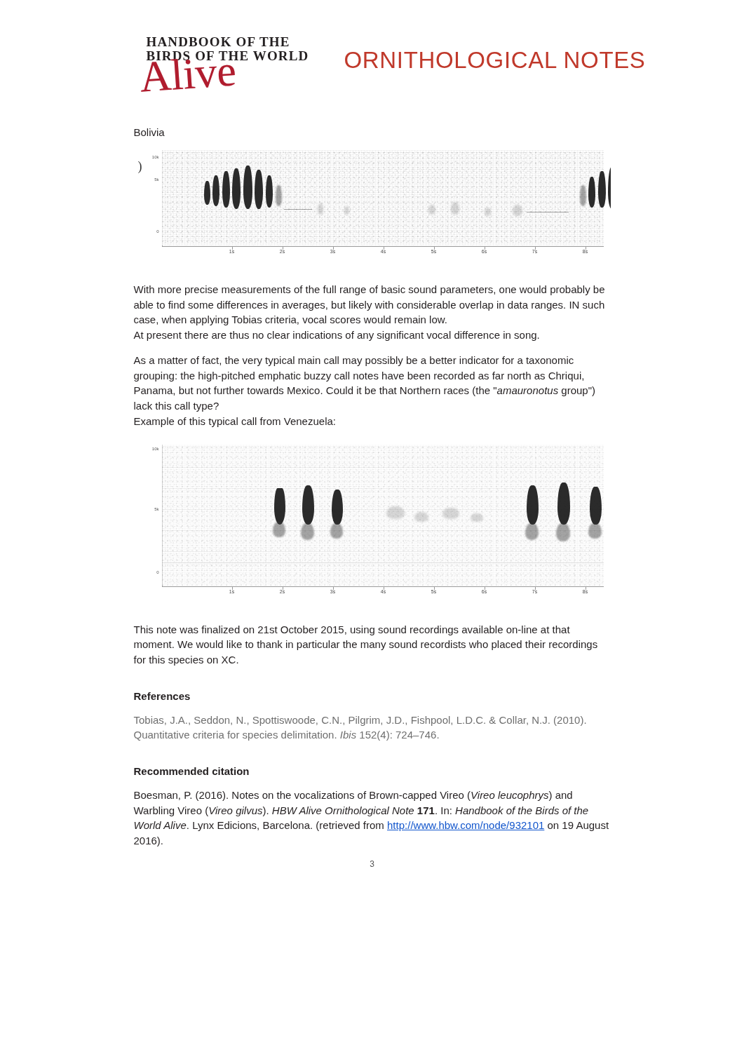Handbook of the Birds of the World Alive
ORNITHOLOGICAL NOTES
Bolivia
)
10k 5k 0
1s 2s 3s 4s 5s 6s 7s 8s 9s 10s
With more precise measurements of the full range of basic sound parameters, one would probably be able to find some differences in averages, but likely with considerable overlap in data ranges. IN such case, when applying Tobias criteria, vocal scores would remain low.
At present there are thus no clear indications of any significant vocal difference in song.
As a matter of fact, the very typical main call may possibly be a better indicator for a taxonomic grouping: the high-pitched emphatic buzzy call notes have been recorded as far north as Chriqui, Panama, but not further towards Mexico. Could it be that Northern races (the "amauronotus group") lack this call type?
Example of this typical call from Venezuela:
10k 5k 0
1s 2s 3s 4s 5s 6s 7s 8s 9s 10s
This note was finalized on 21st October 2015, using sound recordings available on-line at that moment. We would like to thank in particular the many sound recordists who placed their recordings for this species on XC.
References
Tobias, J.A., Seddon, N., Spottiswoode, C.N., Pilgrim, J.D., Fishpool, L.D.C. & Collar, N.J. (2010). Quantitative criteria for species delimitation. Ibis 152(4): 724–746.
Recommended citation
Boesman, P. (2016). Notes on the vocalizations of Brown-capped Vireo (Vireo leucophrys) and Warbling Vireo (Vireo gilvus). HBW Alive Ornithological Note 171. In: Handbook of the Birds of the World Alive. Lynx Edicions, Barcelona. (retrieved from http://www.hbw.com/node/932101 on 19 August 2016).
3